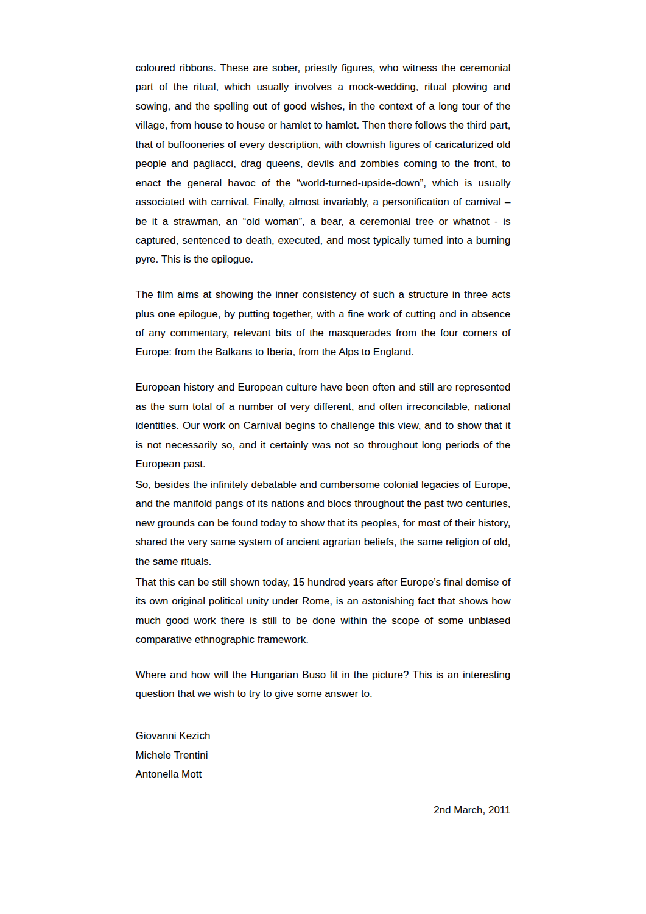coloured ribbons. These are sober, priestly figures, who witness the ceremonial part of the ritual, which usually involves a mock-wedding, ritual plowing and sowing, and the spelling out of good wishes, in the context of a long tour of the village, from house to house or hamlet to hamlet. Then there follows the third part, that of buffooneries of every description, with clownish figures of caricaturized old people and pagliacci, drag queens, devils and zombies coming to the front, to enact the general havoc of the “world-turned-upside-down”, which is usually associated with carnival. Finally, almost invariably, a personification of carnival – be it a strawman, an “old woman”, a bear, a ceremonial tree or whatnot - is captured, sentenced to death, executed, and most typically turned into a burning pyre. This is the epilogue.
The film aims at showing the inner consistency of such a structure in three acts plus one epilogue, by putting together, with a fine work of cutting and in absence of any commentary, relevant bits of the masquerades from the four corners of Europe: from the Balkans to Iberia, from the Alps to England.
European history and European culture have been often and still are represented as the sum total of a number of very different, and often irreconcilable, national identities. Our work on Carnival begins to challenge this view, and to show that it is not necessarily so, and it certainly was not so throughout long periods of the European past.
So, besides the infinitely debatable and cumbersome colonial legacies of Europe, and the manifold pangs of its nations and blocs throughout the past two centuries, new grounds can be found today to show that its peoples, for most of their history, shared the very same system of ancient agrarian beliefs, the same religion of old, the same rituals.
That this can be still shown today, 15 hundred years after Europe’s final demise of its own original political unity under Rome, is an astonishing fact that shows how much good work there is still to be done within the scope of some unbiased comparative ethnographic framework.
Where and how will the Hungarian Buso fit in the picture? This is an interesting question that we wish to try to give some answer to.
Giovanni Kezich
Michele Trentini
Antonella Mott
2nd March, 2011